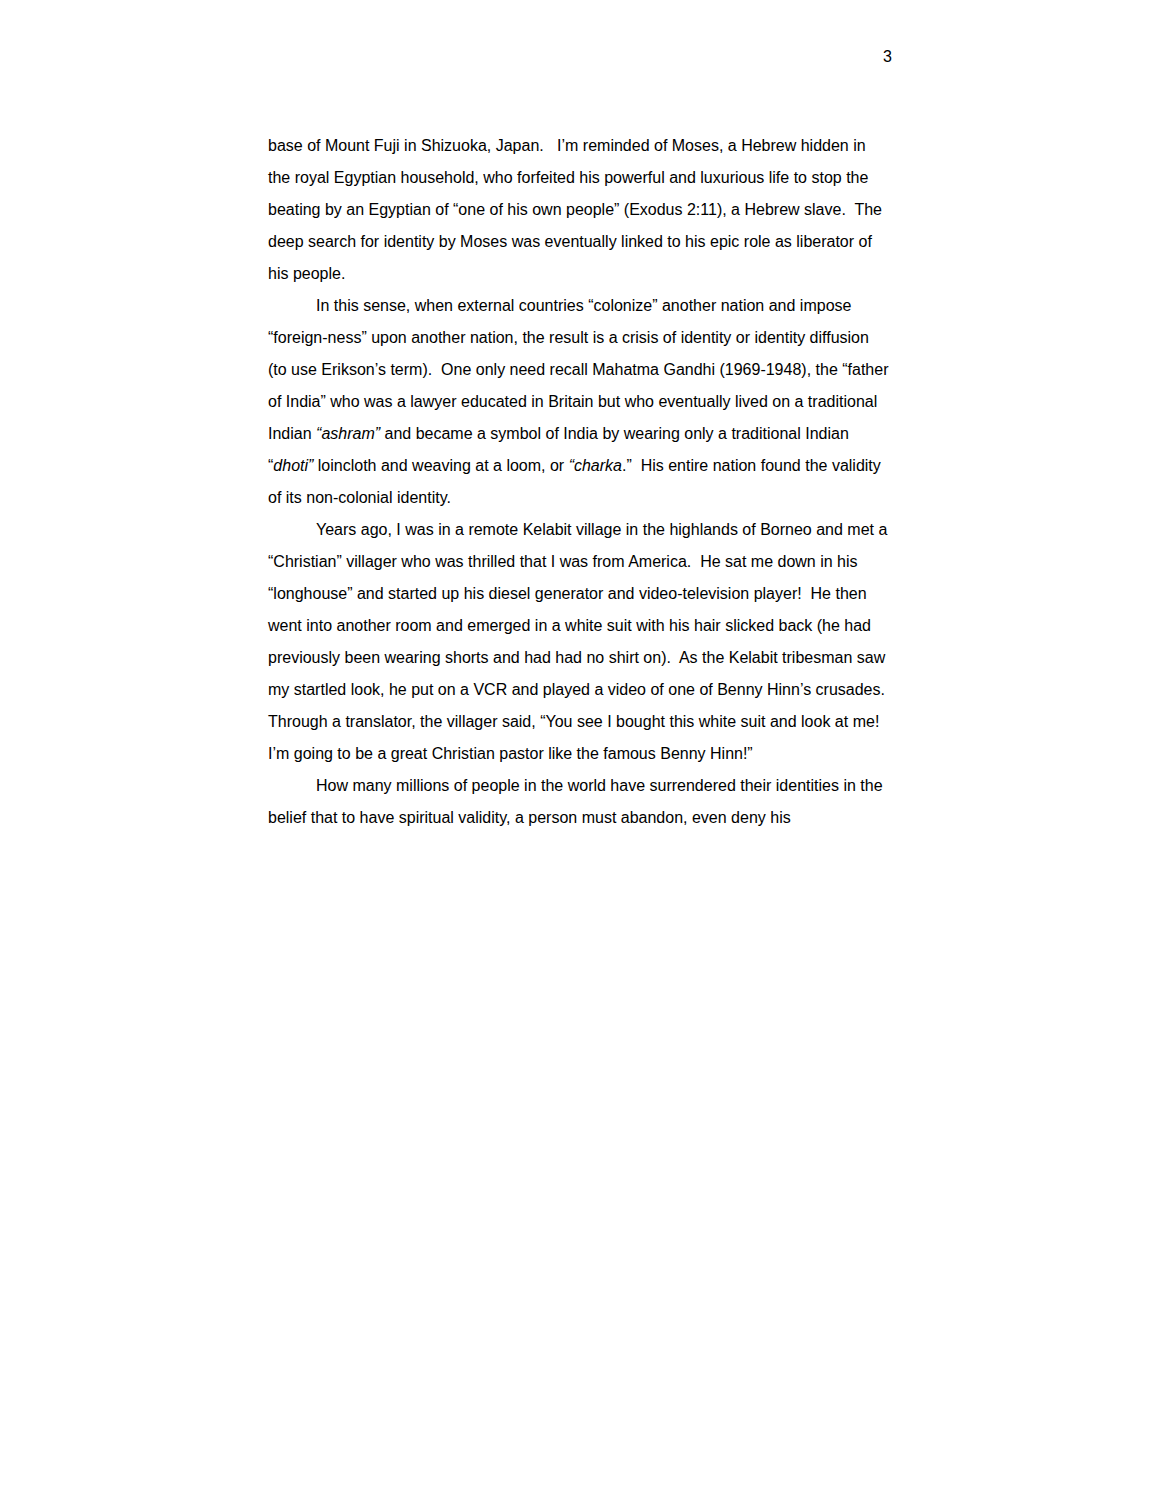3
base of Mount Fuji in Shizuoka, Japan. I’m reminded of Moses, a Hebrew hidden in the royal Egyptian household, who forfeited his powerful and luxurious life to stop the beating by an Egyptian of “one of his own people” (Exodus 2:11), a Hebrew slave. The deep search for identity by Moses was eventually linked to his epic role as liberator of his people.
In this sense, when external countries “colonize” another nation and impose “foreign-ness” upon another nation, the result is a crisis of identity or identity diffusion (to use Erikson’s term). One only need recall Mahatma Gandhi (1969-1948), the “father of India” who was a lawyer educated in Britain but who eventually lived on a traditional Indian “ashram” and became a symbol of India by wearing only a traditional Indian “dhoti” loincloth and weaving at a loom, or “charka.” His entire nation found the validity of its non-colonial identity.
Years ago, I was in a remote Kelabit village in the highlands of Borneo and met a “Christian” villager who was thrilled that I was from America. He sat me down in his “longhouse” and started up his diesel generator and video-television player! He then went into another room and emerged in a white suit with his hair slicked back (he had previously been wearing shorts and had had no shirt on). As the Kelabit tribesman saw my startled look, he put on a VCR and played a video of one of Benny Hinn’s crusades. Through a translator, the villager said, “You see I bought this white suit and look at me! I’m going to be a great Christian pastor like the famous Benny Hinn!”
How many millions of people in the world have surrendered their identities in the belief that to have spiritual validity, a person must abandon, even deny his